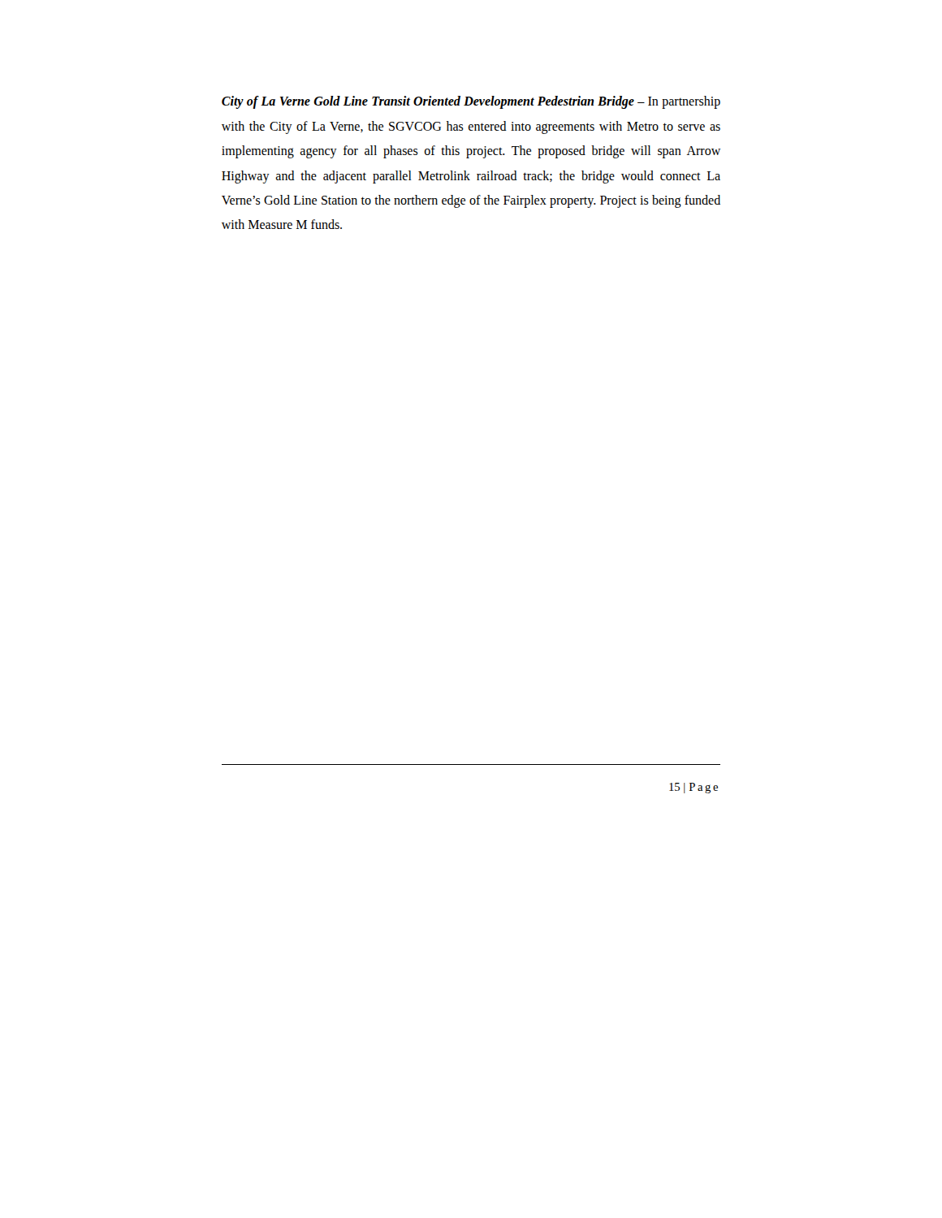City of La Verne Gold Line Transit Oriented Development Pedestrian Bridge – In partnership with the City of La Verne, the SGVCOG has entered into agreements with Metro to serve as implementing agency for all phases of this project. The proposed bridge will span Arrow Highway and the adjacent parallel Metrolink railroad track; the bridge would connect La Verne’s Gold Line Station to the northern edge of the Fairplex property. Project is being funded with Measure M funds.
15 | Page